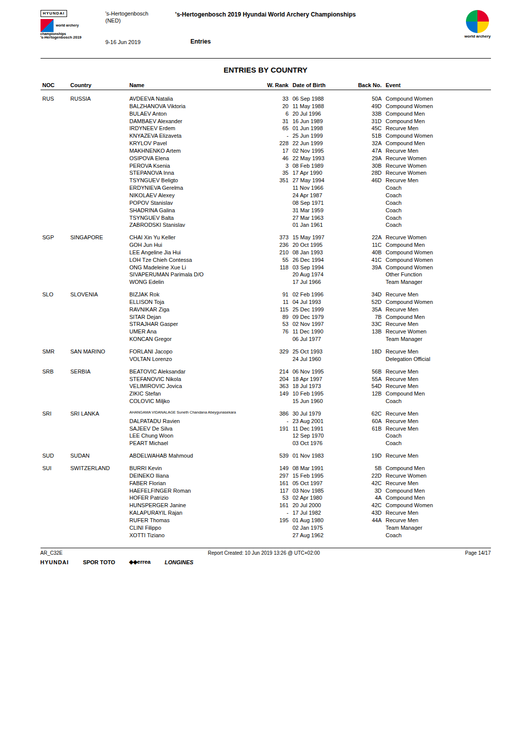HYUNDAI
world archery
championships
's-Hertogenbosch 2019
's-Hertogenbosch
(NED)
's-Hertogenbosch 2019 Hyundai World Archery Championships
9-16 Jun 2019
Entries
world archery
ENTRIES BY COUNTRY
| NOC | Country | Name | W. Rank | Date of Birth | Back No. | Event |
| --- | --- | --- | --- | --- | --- | --- |
| RUS | RUSSIA | AVDEEVA Natalia | 33 | 06 Sep 1988 | 50A | Compound Women |
| | | BALZHANOVA Viktoria | 20 | 11 May 1988 | 49D | Compound Women |
| | | BULAEV Anton | 6 | 20 Jul 1996 | 33B | Compound Men |
| | | DAMBAEV Alexander | 31 | 16 Jun 1989 | 31D | Compound Men |
| | | IRDYNEEV Erdem | 65 | 01 Jun 1998 | 45C | Recurve Men |
| | | KNYAZEVA Elizaveta | - | 25 Jun 1999 | 51B | Compound Women |
| | | KRYLOV Pavel | 228 | 22 Jun 1999 | 32A | Compound Men |
| | | MAKHNENKO Artem | 17 | 02 Nov 1995 | 47A | Recurve Men |
| | | OSIPOVA Elena | 46 | 22 May 1993 | 29A | Recurve Women |
| | | PEROVA Ksenia | 3 | 08 Feb 1989 | 30B | Recurve Women |
| | | STEPANOVA Inna | 35 | 17 Apr 1990 | 28D | Recurve Women |
| | | TSYNGUEV Beligto | 351 | 27 May 1994 | 46D | Recurve Men |
| | | ERDYNIEVA Gerelma | | 11 Nov 1966 | | Coach |
| | | NIKOLAEV Alexey | | 24 Apr 1987 | | Coach |
| | | POPOV Stanislav | | 08 Sep 1971 | | Coach |
| | | SHADRINA Galina | | 31 Mar 1959 | | Coach |
| | | TSYNGUEV Balta | | 27 Mar 1963 | | Coach |
| | | ZABRODSKI Stanislav | | 01 Jan 1961 | | Coach |
| SGP | SINGAPORE | CHAI Xin Yu Keller | 373 | 15 May 1997 | 22A | Recurve Women |
| | | GOH Jun Hui | 236 | 20 Oct 1995 | 11C | Compound Men |
| | | LEE Angeline Jia Hui | 210 | 08 Jan 1993 | 40B | Compound Women |
| | | LOH Tze Chieh Contessa | 55 | 26 Dec 1994 | 41C | Compound Women |
| | | ONG Madeleine Xue Li | 118 | 03 Sep 1994 | 39A | Compound Women |
| | | SIVAPERUMAN Parimala D/O | | 20 Aug 1974 | | Other Function |
| | | WONG Edelin | | 17 Jul 1966 | | Team Manager |
| SLO | SLOVENIA | BIZJAK Rok | 91 | 02 Feb 1996 | 34D | Recurve Men |
| | | ELLISON Toja | 11 | 04 Jul 1993 | 52D | Compound Women |
| | | RAVNIKAR Ziga | 115 | 25 Dec 1999 | 35A | Recurve Men |
| | | SITAR Dejan | 89 | 09 Dec 1979 | 7B | Compound Men |
| | | STRAJHAR Gasper | 53 | 02 Nov 1997 | 33C | Recurve Men |
| | | UMER Ana | 76 | 11 Dec 1990 | 13B | Recurve Women |
| | | KONCAN Gregor | | 06 Jul 1977 | | Team Manager |
| SMR | SAN MARINO | FORLANI Jacopo | 329 | 25 Oct 1993 | 18D | Recurve Men |
| | | VOLTAN Lorenzo | | 24 Jul 1960 | | Delegation Official |
| SRB | SERBIA | BEATOVIC Aleksandar | 214 | 06 Nov 1995 | 56B | Recurve Men |
| | | STEFANOVIC Nikola | 204 | 18 Apr 1997 | 55A | Recurve Men |
| | | VELIMIROVIC Jovica | 363 | 18 Jul 1973 | 54D | Recurve Men |
| | | ZIKIC Stefan | 149 | 10 Feb 1995 | 12B | Compound Men |
| | | COLOVIC Miljko | | 15 Jun 1960 | | Coach |
| SRI | SRI LANKA | AHANGAMA VIDANALAGE Suneth Chandana Abeygunasekara | 386 | 30 Jul 1979 | 62C | Recurve Men |
| | | DALPATADU Ravien | - | 23 Aug 2001 | 60A | Recurve Men |
| | | SAJEEV De Silva | 191 | 11 Dec 1991 | 61B | Recurve Men |
| | | LEE Chung Woon | | 12 Sep 1970 | | Coach |
| | | PEART Michael | | 03 Oct 1976 | | Coach |
| SUD | SUDAN | ABDELWAHAB Mahmoud | 539 | 01 Nov 1983 | 19D | Recurve Men |
| SUI | SWITZERLAND | BURRI Kevin | 149 | 08 Mar 1991 | 5B | Compound Men |
| | | DEINEKO Iliana | 297 | 15 Feb 1995 | 22D | Recurve Women |
| | | FABER Florian | 161 | 05 Oct 1997 | 42C | Recurve Men |
| | | HAEFELFINGER Roman | 117 | 03 Nov 1985 | 3D | Compound Men |
| | | HOFER Patrizio | 53 | 02 Apr 1980 | 4A | Compound Men |
| | | HUNSPERGER Janine | 161 | 20 Jul 2000 | 42C | Compound Women |
| | | KALAPURAYIL Rajan | - | 17 Jul 1982 | 43D | Recurve Men |
| | | RUFER Thomas | 195 | 01 Aug 1980 | 44A | Recurve Men |
| | | CLINI Filippo | | 02 Jan 1975 | | Team Manager |
| | | XOTTI Tiziano | | 27 Aug 1962 | | Coach |
AR_C32E Report Created: 10 Jun 2019 13:26 @ UTC+02:00 Page 14/17
HYUNDAI SPOR TOTO errea LONGINES